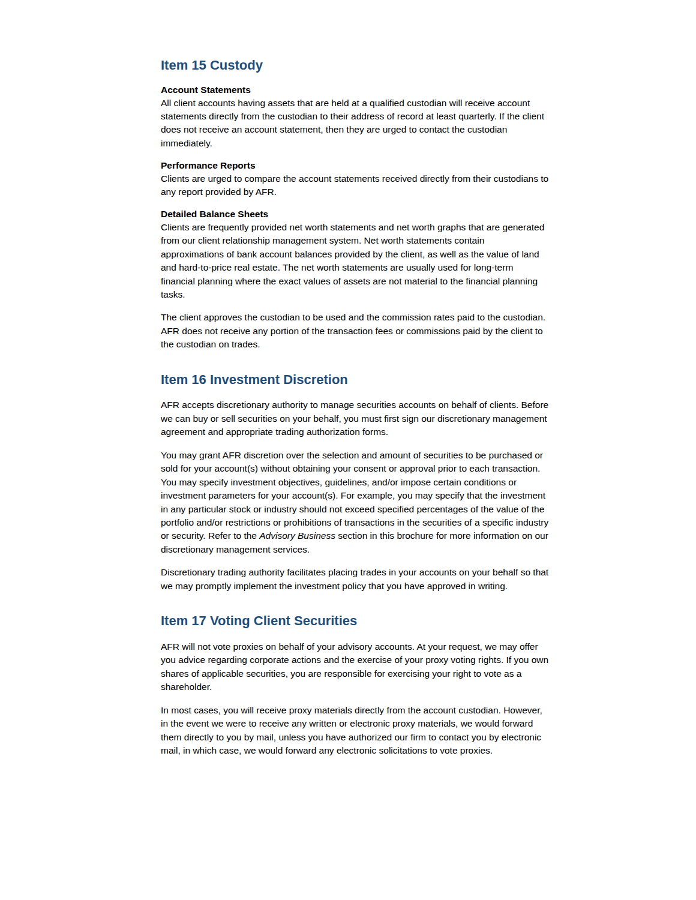Item 15 Custody
Account Statements
All client accounts having assets that are held at a qualified custodian will receive account statements directly from the custodian to their address of record at least quarterly. If the client does not receive an account statement, then they are urged to contact the custodian immediately.
Performance Reports
Clients are urged to compare the account statements received directly from their custodians to any report provided by AFR.
Detailed Balance Sheets
Clients are frequently provided net worth statements and net worth graphs that are generated from our client relationship management system. Net worth statements contain approximations of bank account balances provided by the client, as well as the value of land and hard-to-price real estate. The net worth statements are usually used for long-term financial planning where the exact values of assets are not material to the financial planning tasks.
The client approves the custodian to be used and the commission rates paid to the custodian. AFR does not receive any portion of the transaction fees or commissions paid by the client to the custodian on trades.
Item 16 Investment Discretion
AFR accepts discretionary authority to manage securities accounts on behalf of clients. Before we can buy or sell securities on your behalf, you must first sign our discretionary management agreement and appropriate trading authorization forms.
You may grant AFR discretion over the selection and amount of securities to be purchased or sold for your account(s) without obtaining your consent or approval prior to each transaction. You may specify investment objectives, guidelines, and/or impose certain conditions or investment parameters for your account(s). For example, you may specify that the investment in any particular stock or industry should not exceed specified percentages of the value of the portfolio and/or restrictions or prohibitions of transactions in the securities of a specific industry or security. Refer to the Advisory Business section in this brochure for more information on our discretionary management services.
Discretionary trading authority facilitates placing trades in your accounts on your behalf so that we may promptly implement the investment policy that you have approved in writing.
Item 17 Voting Client Securities
AFR will not vote proxies on behalf of your advisory accounts. At your request, we may offer you advice regarding corporate actions and the exercise of your proxy voting rights. If you own shares of applicable securities, you are responsible for exercising your right to vote as a shareholder.
In most cases, you will receive proxy materials directly from the account custodian. However, in the event we were to receive any written or electronic proxy materials, we would forward them directly to you by mail, unless you have authorized our firm to contact you by electronic mail, in which case, we would forward any electronic solicitations to vote proxies.